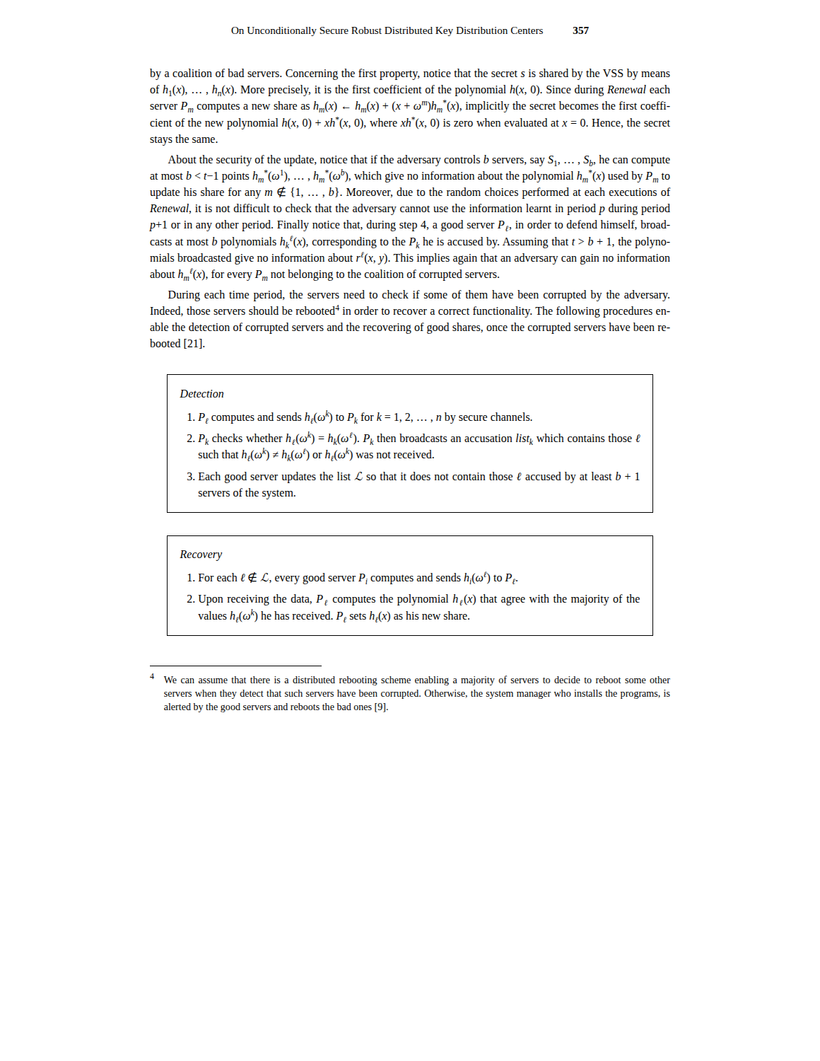On Unconditionally Secure Robust Distributed Key Distribution Centers 357
by a coalition of bad servers. Concerning the first property, notice that the secret s is shared by the VSS by means of h1(x), … , hn(x). More precisely, it is the first coefficient of the polynomial h(x, 0). Since during Renewal each server Pm computes a new share as hm(x) ← hm(x) + (x + ωm)hm*(x), implicitly the secret becomes the first coefficient of the new polynomial h(x, 0) + xh*(x, 0), where xh*(x, 0) is zero when evaluated at x = 0. Hence, the secret stays the same.
About the security of the update, notice that if the adversary controls b servers, say S1, … , Sb, he can compute at most b < t−1 points hm*(ω1), … , hm*(ωb), which give no information about the polynomial hm*(x) used by Pm to update his share for any m ∉ {1, … , b}. Moreover, due to the random choices performed at each executions of Renewal, it is not difficult to check that the adversary cannot use the information learnt in period p during period p+1 or in any other period. Finally notice that, during step 4, a good server Pℓ, in order to defend himself, broadcasts at most b polynomials hkℓ(x), corresponding to the Pk he is accused by. Assuming that t > b + 1, the polynomials broadcasted give no information about rℓ(x, y). This implies again that an adversary can gain no information about hmℓ(x), for every Pm not belonging to the coalition of corrupted servers.
During each time period, the servers need to check if some of them have been corrupted by the adversary. Indeed, those servers should be rebooted4 in order to recover a correct functionality. The following procedures enable the detection of corrupted servers and the recovering of good shares, once the corrupted servers have been rebooted [21].
Detection
Pℓ computes and sends hℓ(ωk) to Pk for k = 1, 2, … , n by secure channels.
Pk checks whether hℓ(ωk) = hk(ωℓ). Pk then broadcasts an accusation listk which contains those ℓ such that hℓ(ωk) ≠ hk(ωℓ) or hℓ(ωk) was not received.
Each good server updates the list ℒ so that it does not contain those ℓ accused by at least b + 1 servers of the system.
Recovery
For each ℓ ∉ ℒ, every good server Pi computes and sends hi(ωℓ) to Pℓ.
Upon receiving the data, Pℓ computes the polynomial hℓ(x) that agree with the majority of the values hℓ(ωk) he has received. Pℓ sets hℓ(x) as his new share.
4 We can assume that there is a distributed rebooting scheme enabling a majority of servers to decide to reboot some other servers when they detect that such servers have been corrupted. Otherwise, the system manager who installs the programs, is alerted by the good servers and reboots the bad ones [9].